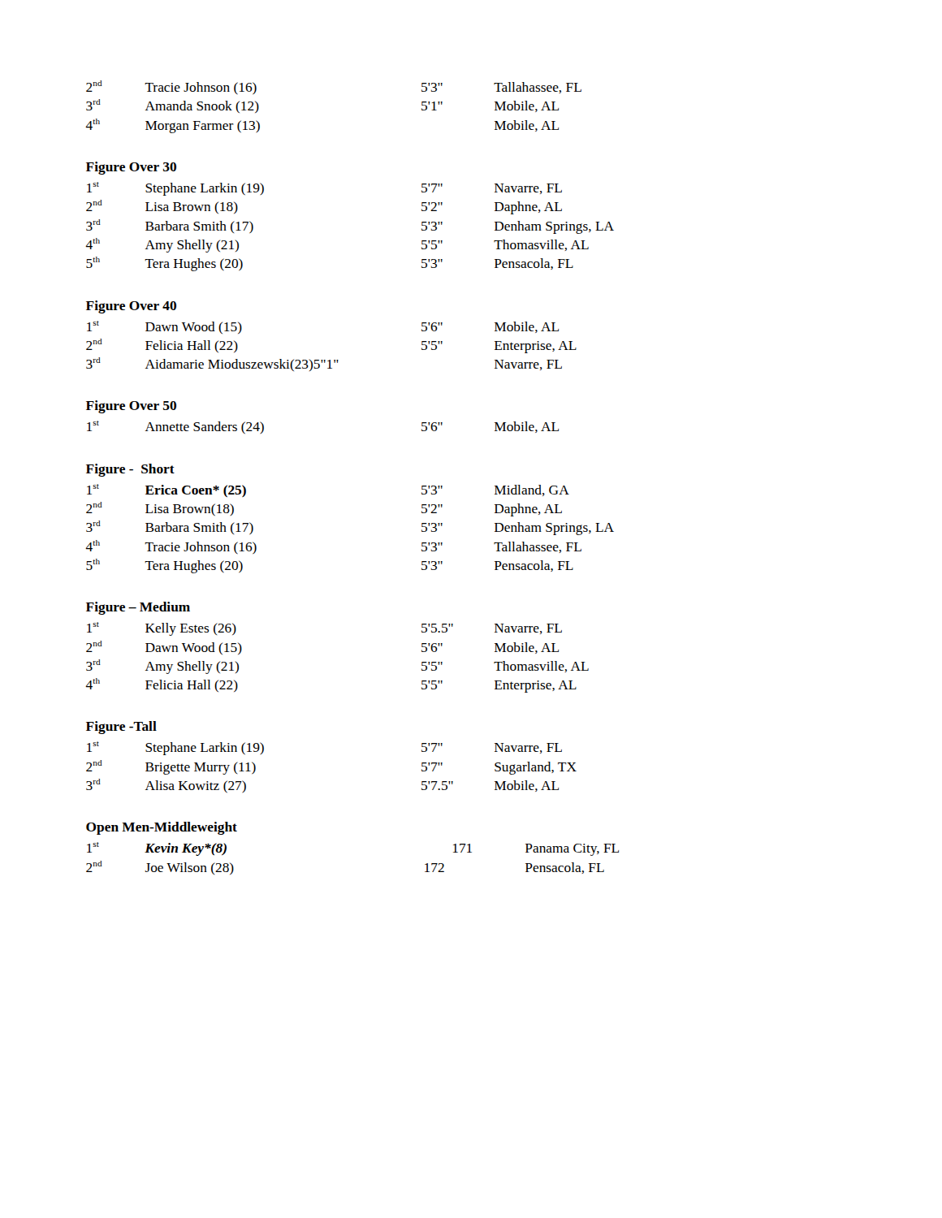| 2 nd | Tracie Johnson (16) | 5'3" | Tallahassee, FL |
| 3 rd | Amanda Snook (12) | 5'1" | Mobile, AL |
| 4 th | Morgan Farmer (13) | | Mobile, AL |
Figure Over 30
| 1 st | Stephane Larkin (19) | 5'7" | Navarre, FL |
| 2 nd | Lisa Brown (18) | 5'2" | Daphne, AL |
| 3 rd | Barbara Smith (17) | 5'3" | Denham Springs, LA |
| 4 th | Amy Shelly (21) | 5'5" | Thomasville, AL |
| 5 th | Tera Hughes (20) | 5'3" | Pensacola, FL |
Figure Over 40
| 1 st | Dawn Wood (15) | 5'6" | Mobile, AL |
| 2 nd | Felicia Hall (22) | 5'5" | Enterprise, AL |
| 3 rd | Aidamarie Mioduszewski(23)5"1" | | Navarre, FL |
Figure Over 50
| 1 st | Annette Sanders (24) | 5'6" | Mobile, AL |
Figure - Short
| 1 st | Erica Coen* (25) | 5'3" | Midland, GA |
| 2 nd | Lisa Brown(18) | 5'2" | Daphne, AL |
| 3 rd | Barbara Smith (17) | 5'3" | Denham Springs, LA |
| 4 th | Tracie Johnson (16) | 5'3" | Tallahassee, FL |
| 5 th | Tera Hughes (20) | 5'3" | Pensacola, FL |
Figure – Medium
| 1 st | Kelly Estes (26) | 5'5.5" | Navarre, FL |
| 2 nd | Dawn Wood (15) | 5'6" | Mobile, AL |
| 3 rd | Amy Shelly (21) | 5'5" | Thomasville, AL |
| 4 th | Felicia Hall (22) | 5'5" | Enterprise, AL |
Figure -Tall
| 1 st | Stephane Larkin (19) | 5'7" | Navarre, FL |
| 2 nd | Brigette Murry (11) | 5'7" | Sugarland, TX |
| 3 rd | Alisa Kowitz (27) | 5'7.5" | Mobile, AL |
Open Men-Middleweight
| 1 st | Kevin Key*(8) | 171 | Panama City, FL |
| 2 nd | Joe Wilson (28) | 172 | Pensacola, FL |